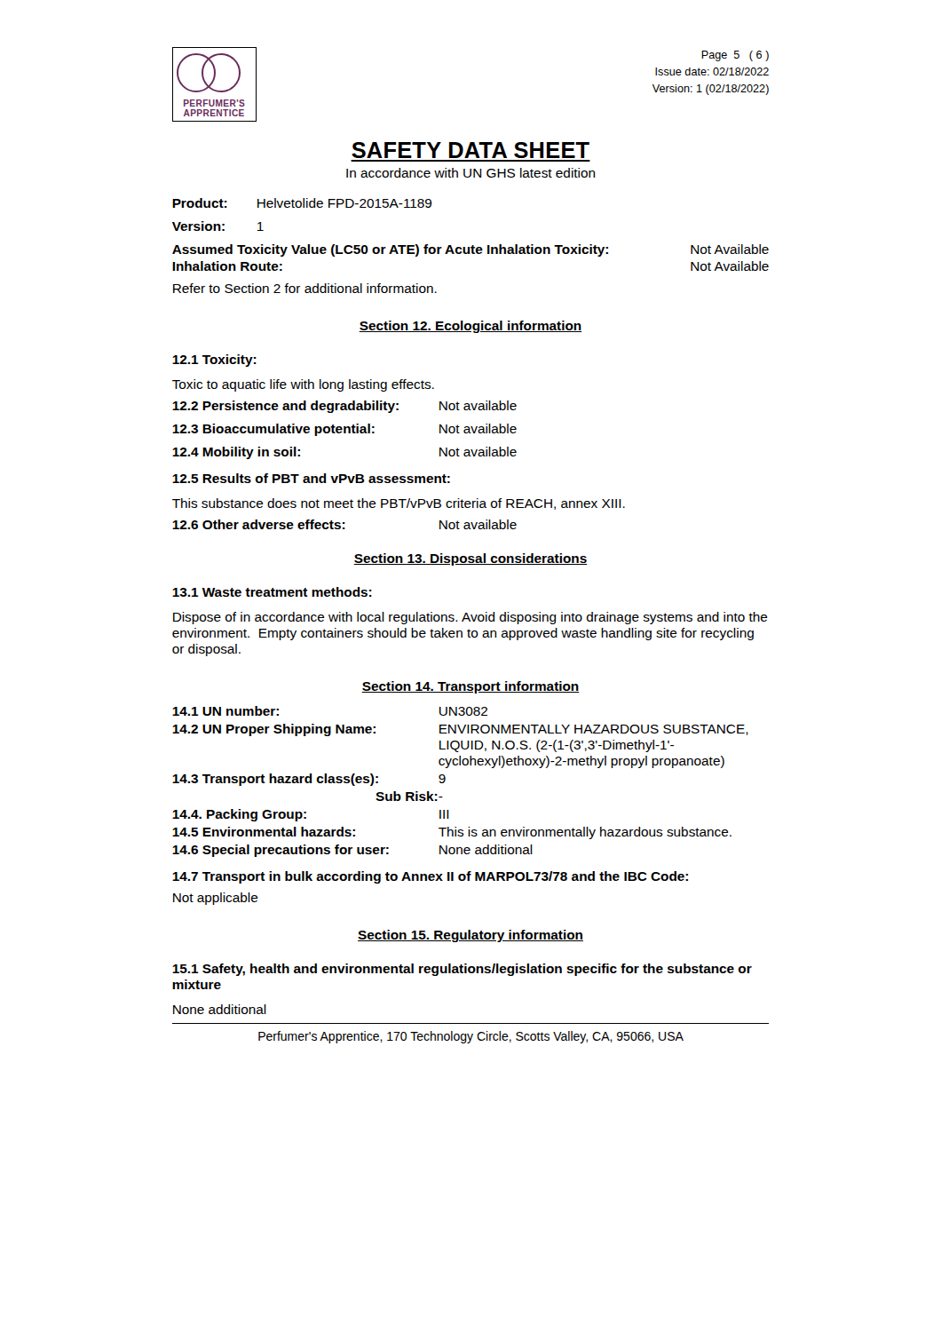PERFUMER'S
APPRENTICE
Page 5 ( 6 )
Issue date: 02/18/2022
Version: 1 (02/18/2022)
SAFETY DATA SHEET
In accordance with UN GHS latest edition
Product:
Helvetolide FPD-2015A-1189
Version:
1
Assumed Toxicity Value (LC50 or ATE) for Acute Inhalation Toxicity:
Not Available
Inhalation Route:
Not Available
Refer to Section 2 for additional information.
Section 12. Ecological information
12.1 Toxicity:
Toxic to aquatic life with long lasting effects.
12.2 Persistence and degradability:
Not available
12.3 Bioaccumulative potential:
Not available
12.4 Mobility in soil:
Not available
12.5 Results of PBT and vPvB assessment:
This substance does not meet the PBT/vPvB criteria of REACH, annex XIII.
12.6 Other adverse effects:
Not available
Section 13. Disposal considerations
13.1 Waste treatment methods:
Dispose of in accordance with local regulations. Avoid disposing into drainage systems and into the environment. Empty containers should be taken to an approved waste handling site for recycling or disposal.
Section 14. Transport information
14.1 UN number:
UN3082
14.2 UN Proper Shipping Name:
ENVIRONMENTALLY HAZARDOUS SUBSTANCE, LIQUID, N.O.S. (2-(1-(3',3'-Dimethyl-1'-cyclohexyl)ethoxy)-2-methyl propyl propanoate)
14.3 Transport hazard class(es):
9
Sub Risk:
-
14.4. Packing Group:
III
14.5 Environmental hazards:
This is an environmentally hazardous substance.
14.6 Special precautions for user:
None additional
14.7 Transport in bulk according to Annex II of MARPOL73/78 and the IBC Code:
Not applicable
Section 15. Regulatory information
15.1 Safety, health and environmental regulations/legislation specific for the substance or mixture
None additional
Perfumer's Apprentice, 170 Technology Circle, Scotts Valley, CA, 95066, USA